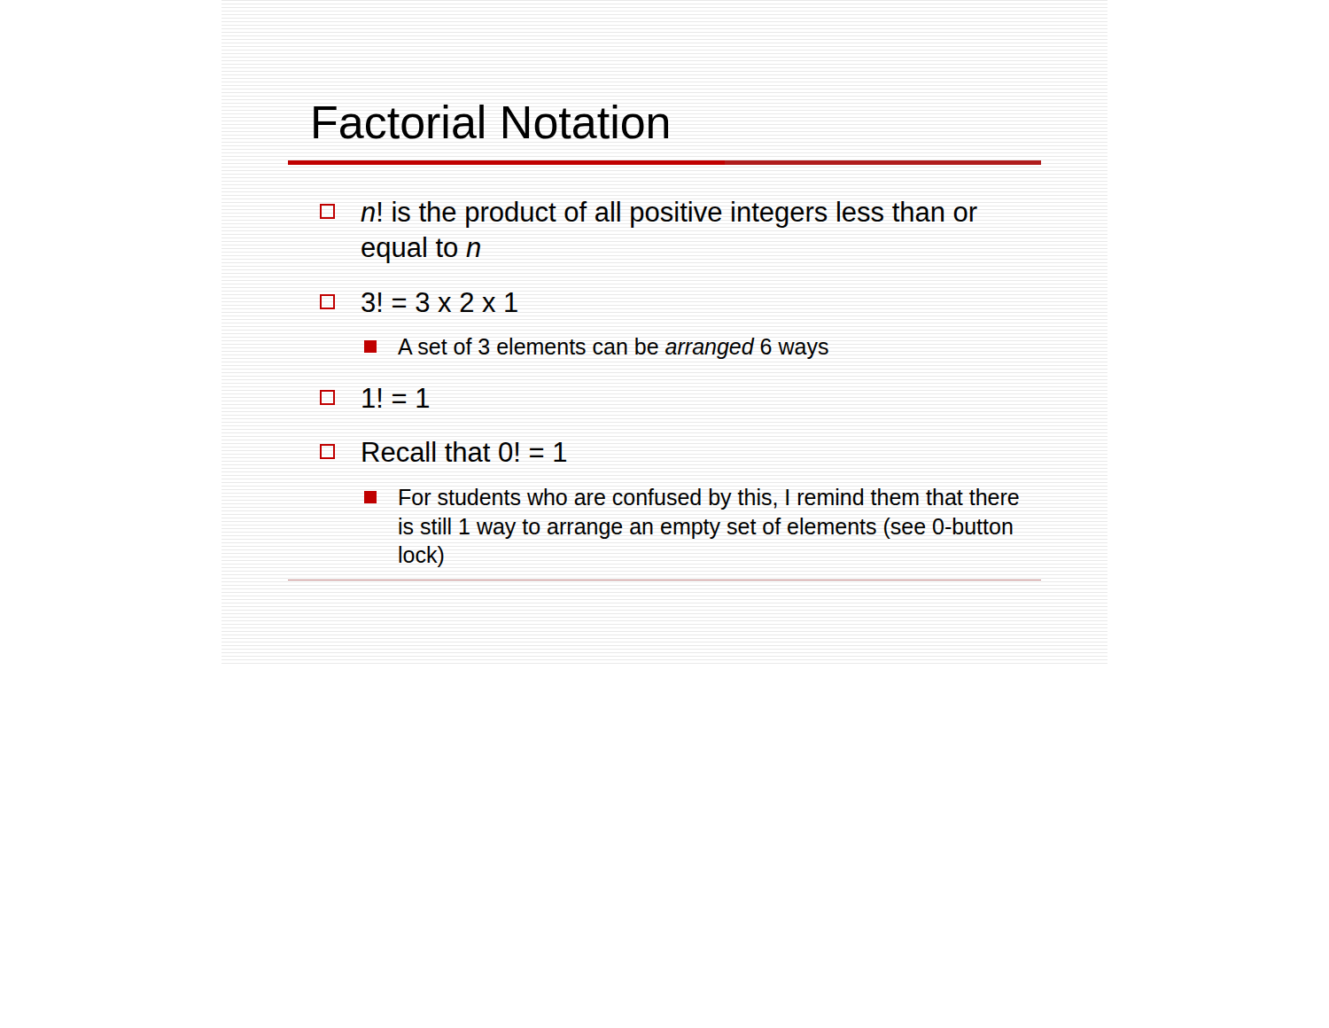Factorial Notation
n! is the product of all positive integers less than or equal to n
3! = 3 x 2 x 1
A set of 3 elements can be arranged 6 ways
1! = 1
Recall that 0! = 1
For students who are confused by this, I remind them that there is still 1 way to arrange an empty set of elements (see 0-button lock)